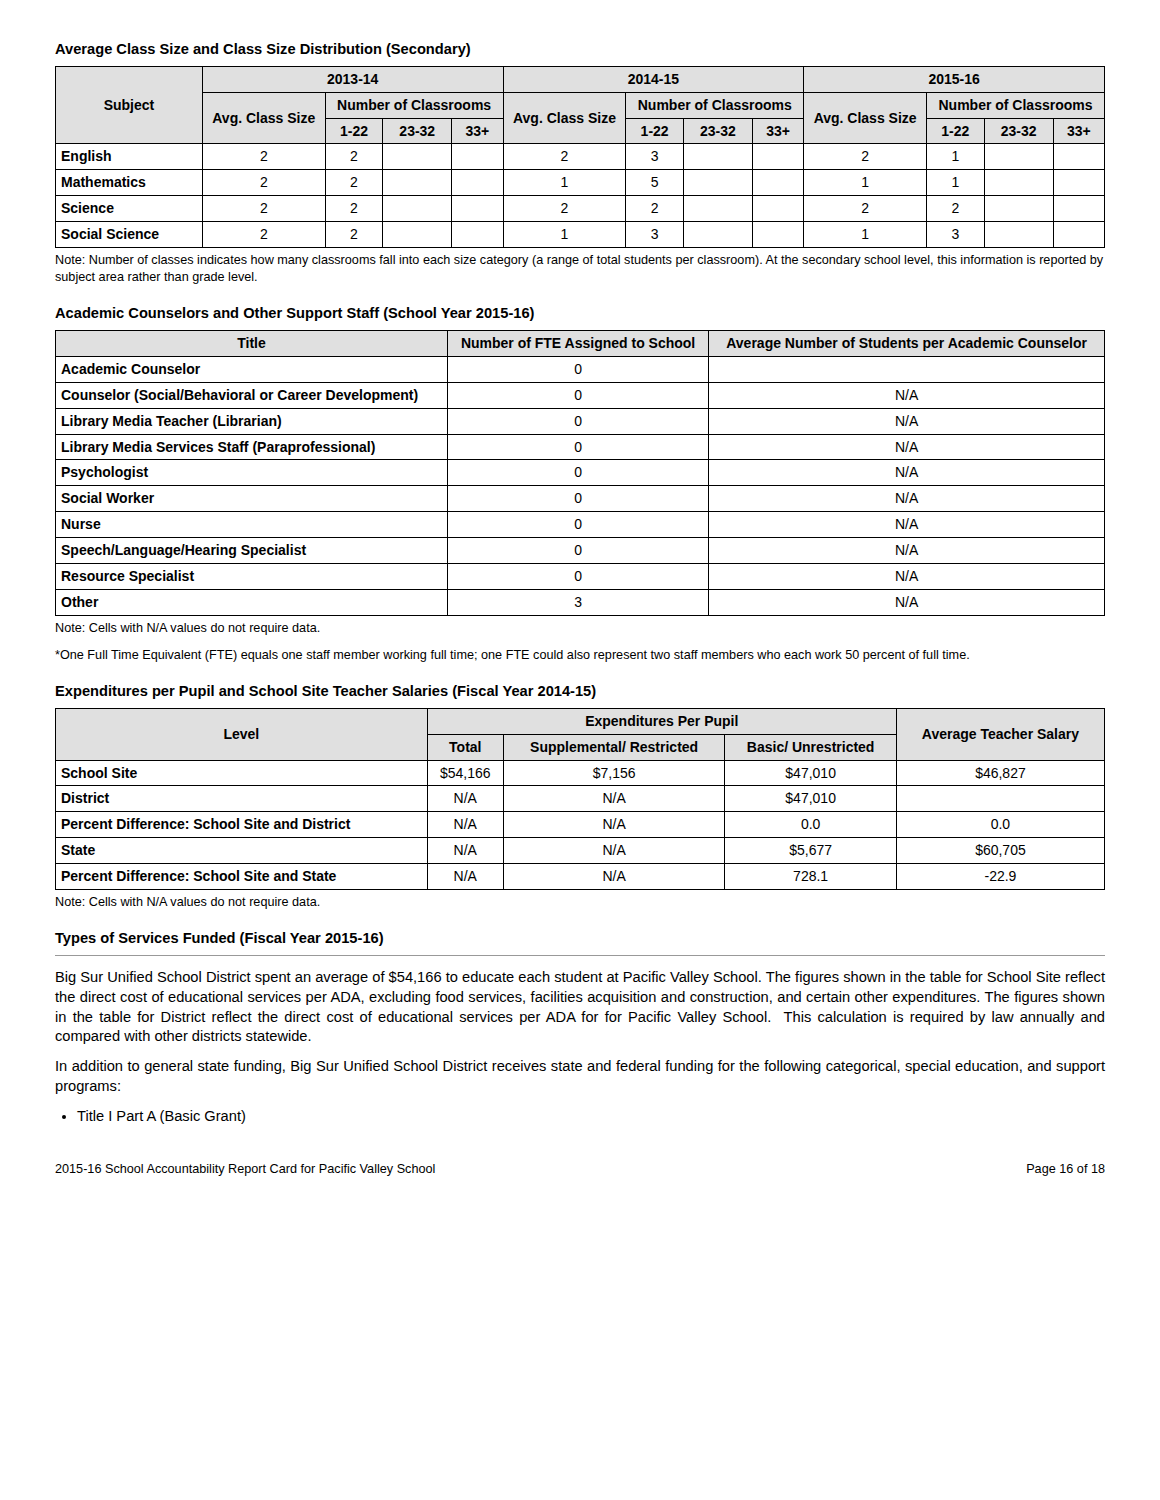Average Class Size and Class Size Distribution (Secondary)
| Subject | 2013-14 | 2014-15 | 2015-16 |
| --- | --- | --- | --- |
| Avg. Class Size | Number of Classrooms | Avg. Class Size | Number of Classrooms | Avg. Class Size | Number of Classrooms |
| 1-22 | 23-32 | 33+ | 1-22 | 23-32 | 33+ | 1-22 | 23-32 | 33+ |
| English | 2 | 2 | | | 2 | 3 | | | 2 | 1 | | |
| Mathematics | 2 | 2 | | | 1 | 5 | | | 1 | 1 | | |
| Science | 2 | 2 | | | 2 | 2 | | | 2 | 2 | | |
| Social Science | 2 | 2 | | | 1 | 3 | | | 1 | 3 | | |
Note: Number of classes indicates how many classrooms fall into each size category (a range of total students per classroom). At the secondary school level, this information is reported by subject area rather than grade level.
Academic Counselors and Other Support Staff (School Year 2015-16)
| Title | Number of FTE Assigned to School | Average Number of Students per Academic Counselor |
| --- | --- | --- |
| Academic Counselor | 0 | |
| Counselor (Social/Behavioral or Career Development) | 0 | N/A |
| Library Media Teacher (Librarian) | 0 | N/A |
| Library Media Services Staff (Paraprofessional) | 0 | N/A |
| Psychologist | 0 | N/A |
| Social Worker | 0 | N/A |
| Nurse | 0 | N/A |
| Speech/Language/Hearing Specialist | 0 | N/A |
| Resource Specialist | 0 | N/A |
| Other | 3 | N/A |
Note: Cells with N/A values do not require data.
*One Full Time Equivalent (FTE) equals one staff member working full time; one FTE could also represent two staff members who each work 50 percent of full time.
Expenditures per Pupil and School Site Teacher Salaries (Fiscal Year 2014-15)
| Level | Expenditures Per Pupil | Average Teacher Salary |
| --- | --- | --- |
| Total | Supplemental/ Restricted | Basic/ Unrestricted |
| School Site | $54,166 | $7,156 | $47,010 | $46,827 |
| District | N/A | N/A | $47,010 | |
| Percent Difference: School Site and District | N/A | N/A | 0.0 | 0.0 |
| State | N/A | N/A | $5,677 | $60,705 |
| Percent Difference: School Site and State | N/A | N/A | 728.1 | -22.9 |
Note: Cells with N/A values do not require data.
Types of Services Funded (Fiscal Year 2015-16)
Big Sur Unified School District spent an average of $54,166 to educate each student at Pacific Valley School. The figures shown in the table for School Site reflect the direct cost of educational services per ADA, excluding food services, facilities acquisition and construction, and certain other expenditures. The figures shown in the table for District reflect the direct cost of educational services per ADA for for Pacific Valley School. This calculation is required by law annually and compared with other districts statewide.
In addition to general state funding, Big Sur Unified School District receives state and federal funding for the following categorical, special education, and support programs:
Title I Part A (Basic Grant)
2015-16 School Accountability Report Card for Pacific Valley School Page 16 of 18